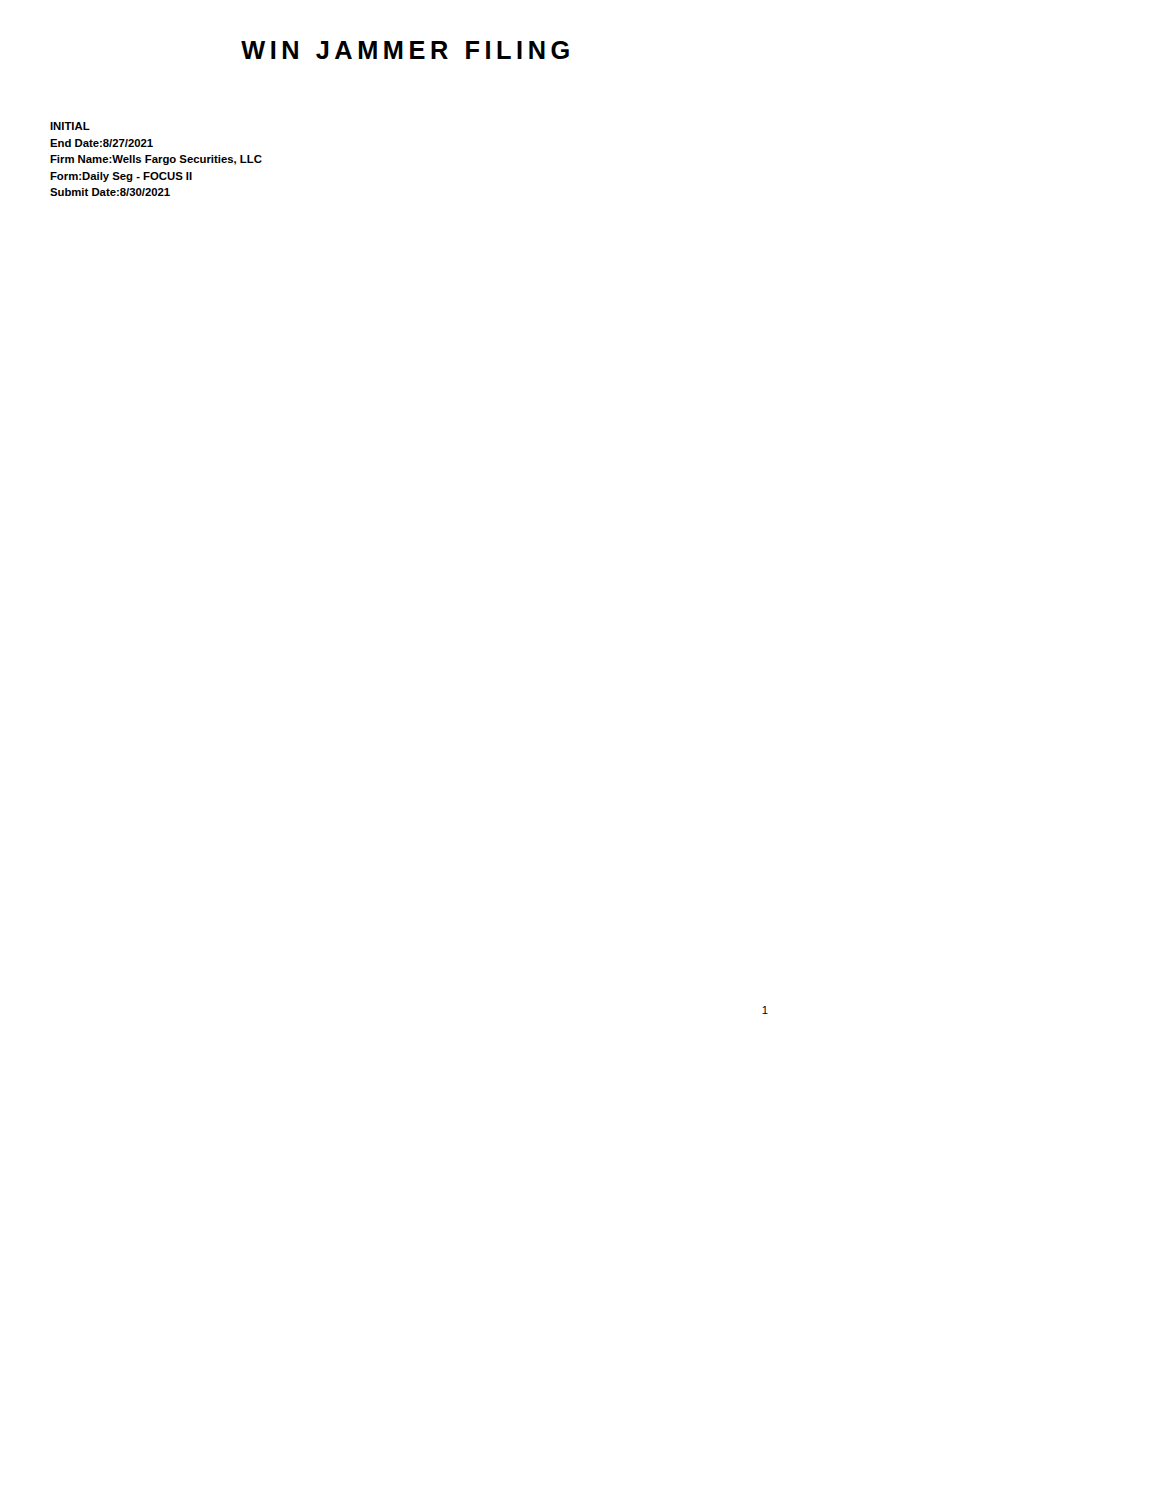WIN JAMMER FILING
INITIAL
End Date:8/27/2021
Firm Name:Wells Fargo Securities, LLC
Form:Daily Seg - FOCUS II
Submit Date:8/30/2021
1